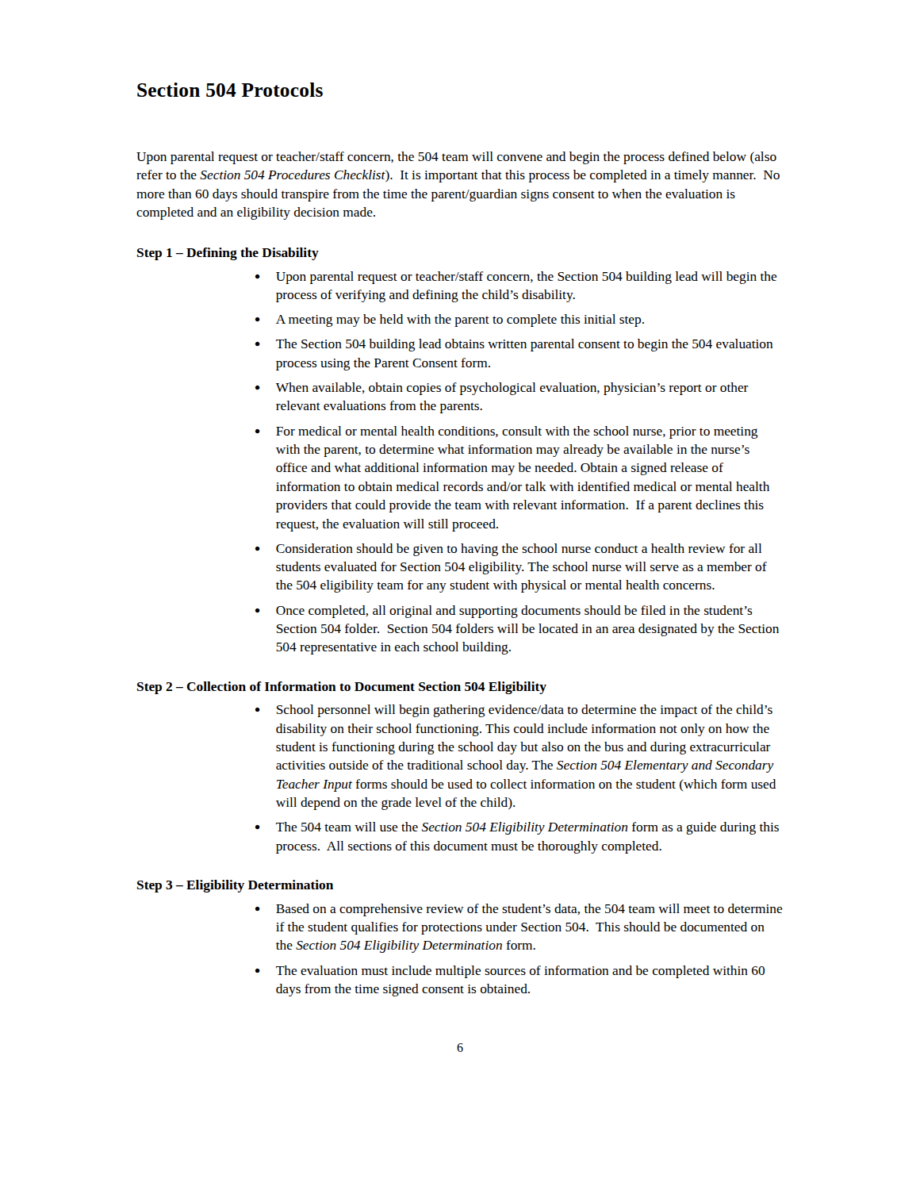Section 504 Protocols
Upon parental request or teacher/staff concern, the 504 team will convene and begin the process defined below (also refer to the Section 504 Procedures Checklist). It is important that this process be completed in a timely manner. No more than 60 days should transpire from the time the parent/guardian signs consent to when the evaluation is completed and an eligibility decision made.
Step 1 – Defining the Disability
Upon parental request or teacher/staff concern, the Section 504 building lead will begin the process of verifying and defining the child’s disability.
A meeting may be held with the parent to complete this initial step.
The Section 504 building lead obtains written parental consent to begin the 504 evaluation process using the Parent Consent form.
When available, obtain copies of psychological evaluation, physician’s report or other relevant evaluations from the parents.
For medical or mental health conditions, consult with the school nurse, prior to meeting with the parent, to determine what information may already be available in the nurse’s office and what additional information may be needed. Obtain a signed release of information to obtain medical records and/or talk with identified medical or mental health providers that could provide the team with relevant information. If a parent declines this request, the evaluation will still proceed.
Consideration should be given to having the school nurse conduct a health review for all students evaluated for Section 504 eligibility. The school nurse will serve as a member of the 504 eligibility team for any student with physical or mental health concerns.
Once completed, all original and supporting documents should be filed in the student’s Section 504 folder. Section 504 folders will be located in an area designated by the Section 504 representative in each school building.
Step 2 – Collection of Information to Document Section 504 Eligibility
School personnel will begin gathering evidence/data to determine the impact of the child’s disability on their school functioning. This could include information not only on how the student is functioning during the school day but also on the bus and during extracurricular activities outside of the traditional school day. The Section 504 Elementary and Secondary Teacher Input forms should be used to collect information on the student (which form used will depend on the grade level of the child).
The 504 team will use the Section 504 Eligibility Determination form as a guide during this process. All sections of this document must be thoroughly completed.
Step 3 – Eligibility Determination
Based on a comprehensive review of the student’s data, the 504 team will meet to determine if the student qualifies for protections under Section 504. This should be documented on the Section 504 Eligibility Determination form.
The evaluation must include multiple sources of information and be completed within 60 days from the time signed consent is obtained.
6